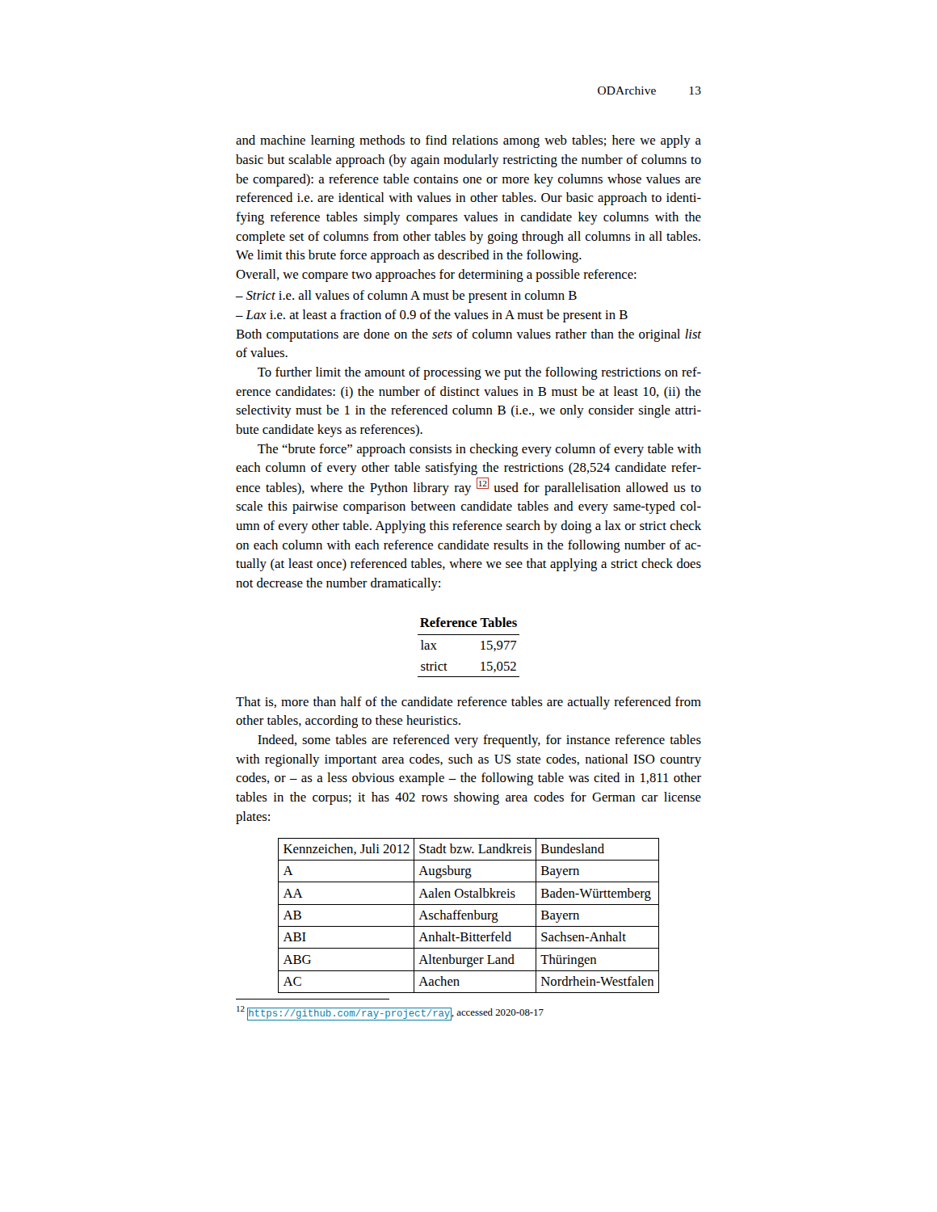ODArchive 13
and machine learning methods to find relations among web tables; here we apply a basic but scalable approach (by again modularly restricting the number of columns to be compared): a reference table contains one or more key columns whose values are referenced i.e. are identical with values in other tables. Our basic approach to identifying reference tables simply compares values in candidate key columns with the complete set of columns from other tables by going through all columns in all tables. We limit this brute force approach as described in the following.
Overall, we compare two approaches for determining a possible reference:
Strict i.e. all values of column A must be present in column B
Lax i.e. at least a fraction of 0.9 of the values in A must be present in B
Both computations are done on the sets of column values rather than the original list of values.
To further limit the amount of processing we put the following restrictions on reference candidates: (i) the number of distinct values in B must be at least 10, (ii) the selectivity must be 1 in the referenced column B (i.e., we only consider single attribute candidate keys as references).
The “brute force” approach consists in checking every column of every table with each column of every other table satisfying the restrictions (28,524 candidate reference tables), where the Python library ray 12 used for parallelisation allowed us to scale this pairwise comparison between candidate tables and every same-typed column of every other table. Applying this reference search by doing a lax or strict check on each column with each reference candidate results in the following number of actually (at least once) referenced tables, where we see that applying a strict check does not decrease the number dramatically:
| Reference Tables |
| --- |
| lax | 15,977 |
| strict | 15,052 |
That is, more than half of the candidate reference tables are actually referenced from other tables, according to these heuristics.
Indeed, some tables are referenced very frequently, for instance reference tables with regionally important area codes, such as US state codes, national ISO country codes, or – as a less obvious example – the following table was cited in 1,811 other tables in the corpus; it has 402 rows showing area codes for German car license plates:
| Kennzeichen, Juli 2012 | Stadt bzw. Landkreis | Bundesland |
| A | Augsburg | Bayern |
| AA | Aalen Ostalbkreis | Baden-Württemberg |
| AB | Aschaffenburg | Bayern |
| ABI | Anhalt-Bitterfeld | Sachsen-Anhalt |
| ABG | Altenburger Land | Thüringen |
| AC | Aachen | Nordrhein-Westfalen |
12https://github.com/ray-project/ray, accessed 2020-08-17